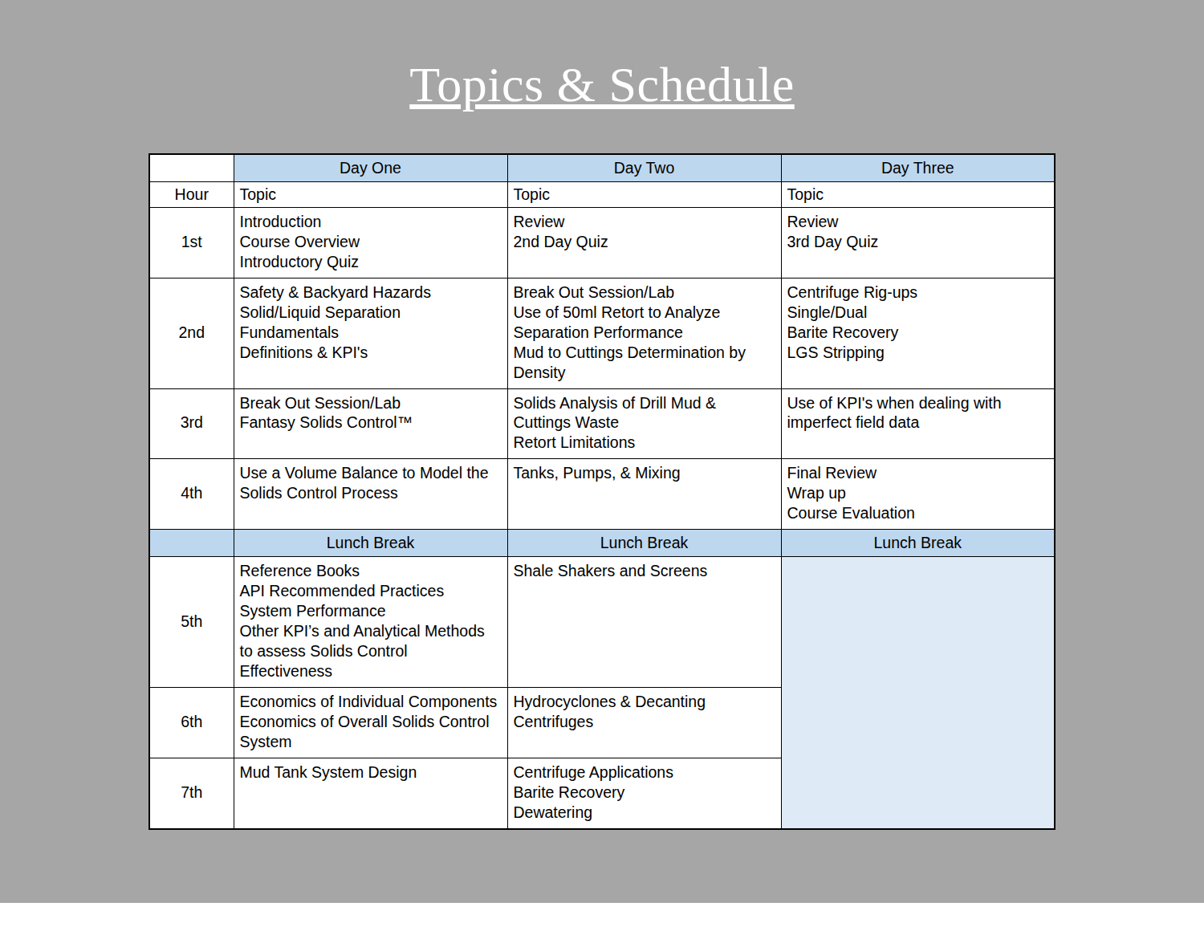Topics & Schedule
| | Day One | Day Two | Day Three |
| --- | --- | --- | --- |
| Hour | Topic | Topic | Topic |
| 1st | Introduction Course Overview Introductory Quiz | Review 2nd Day Quiz | Review 3rd Day Quiz |
| 2nd | Safety & Backyard Hazards Solid/Liquid Separation Fundamentals Definitions & KPI's | Break Out Session/Lab Use of 50ml Retort to Analyze Separation Performance Mud to Cuttings Determination by Density | Centrifuge Rig-ups Single/Dual Barite Recovery LGS Stripping |
| 3rd | Break Out Session/Lab Fantasy Solids Control™ | Solids Analysis of Drill Mud & Cuttings Waste Retort Limitations | Use of KPI's when dealing with imperfect field data |
| 4th | Use a Volume Balance to Model the Solids Control Process | Tanks, Pumps, & Mixing | Final Review Wrap up Course Evaluation |
| | Lunch Break | Lunch Break | Lunch Break |
| 5th | Reference Books API Recommended Practices System Performance Other KPI’s and Analytical Methods to assess Solids Control Effectiveness | Shale Shakers and Screens | |
| 6th | Economics of Individual Components Economics of Overall Solids Control System | Hydrocyclones & Decanting Centrifuges |
| 7th | Mud Tank System Design | Centrifuge Applications Barite Recovery Dewatering |